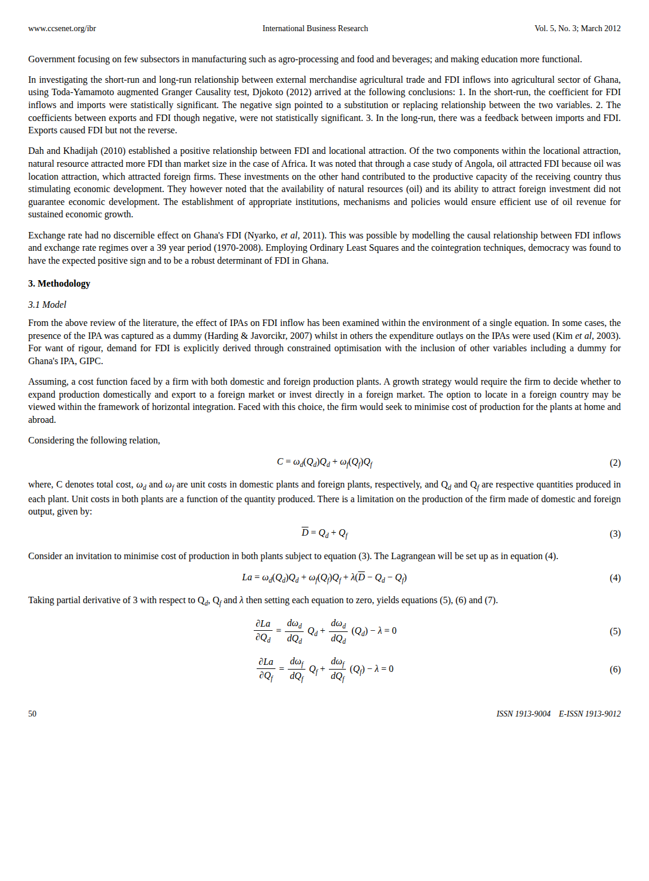www.ccsenet.org/ibr
International Business Research
Vol. 5, No. 3; March 2012
Government focusing on few subsectors in manufacturing such as agro-processing and food and beverages; and making education more functional.
In investigating the short-run and long-run relationship between external merchandise agricultural trade and FDI inflows into agricultural sector of Ghana, using Toda-Yamamoto augmented Granger Causality test, Djokoto (2012) arrived at the following conclusions: 1. In the short-run, the coefficient for FDI inflows and imports were statistically significant. The negative sign pointed to a substitution or replacing relationship between the two variables. 2. The coefficients between exports and FDI though negative, were not statistically significant. 3. In the long-run, there was a feedback between imports and FDI. Exports caused FDI but not the reverse.
Dah and Khadijah (2010) established a positive relationship between FDI and locational attraction. Of the two components within the locational attraction, natural resource attracted more FDI than market size in the case of Africa. It was noted that through a case study of Angola, oil attracted FDI because oil was location attraction, which attracted foreign firms. These investments on the other hand contributed to the productive capacity of the receiving country thus stimulating economic development. They however noted that the availability of natural resources (oil) and its ability to attract foreign investment did not guarantee economic development. The establishment of appropriate institutions, mechanisms and policies would ensure efficient use of oil revenue for sustained economic growth.
Exchange rate had no discernible effect on Ghana's FDI (Nyarko, et al, 2011). This was possible by modelling the causal relationship between FDI inflows and exchange rate regimes over a 39 year period (1970-2008). Employing Ordinary Least Squares and the cointegration techniques, democracy was found to have the expected positive sign and to be a robust determinant of FDI in Ghana.
3. Methodology
3.1 Model
From the above review of the literature, the effect of IPAs on FDI inflow has been examined within the environment of a single equation. In some cases, the presence of the IPA was captured as a dummy (Harding & Javorcikr, 2007) whilst in others the expenditure outlays on the IPAs were used (Kim et al, 2003). For want of rigour, demand for FDI is explicitly derived through constrained optimisation with the inclusion of other variables including a dummy for Ghana's IPA, GIPC.
Assuming, a cost function faced by a firm with both domestic and foreign production plants. A growth strategy would require the firm to decide whether to expand production domestically and export to a foreign market or invest directly in a foreign market. The option to locate in a foreign country may be viewed within the framework of horizontal integration. Faced with this choice, the firm would seek to minimise cost of production for the plants at home and abroad.
Considering the following relation,
C = ωd(Qd)Qd + ωf(Qf)Qf
(2)
where, C denotes total cost, ωd and ωf are unit costs in domestic plants and foreign plants, respectively, and Qd and Qf are respective quantities produced in each plant. Unit costs in both plants are a function of the quantity produced. There is a limitation on the production of the firm made of domestic and foreign output, given by:
D = Qd + Qf
(3)
Consider an invitation to minimise cost of production in both plants subject to equation (3). The Lagrangean will be set up as in equation (4).
La = ωd(Qd)Qd + ωf(Qf)Qf + λ(D − Qd − Qf)
(4)
Taking partial derivative of 3 with respect to Qd, Qf and λ then setting each equation to zero, yields equations (5), (6) and (7).
∂La∂Qd = dωd dQd Qd + dωd dQd (Qd) − λ = 0
(5)
∂La∂Qf = dωf dQf Qf + dωf dQf (Qf) − λ = 0
(6)
50
ISSN 1913-9004 E-ISSN 1913-9012